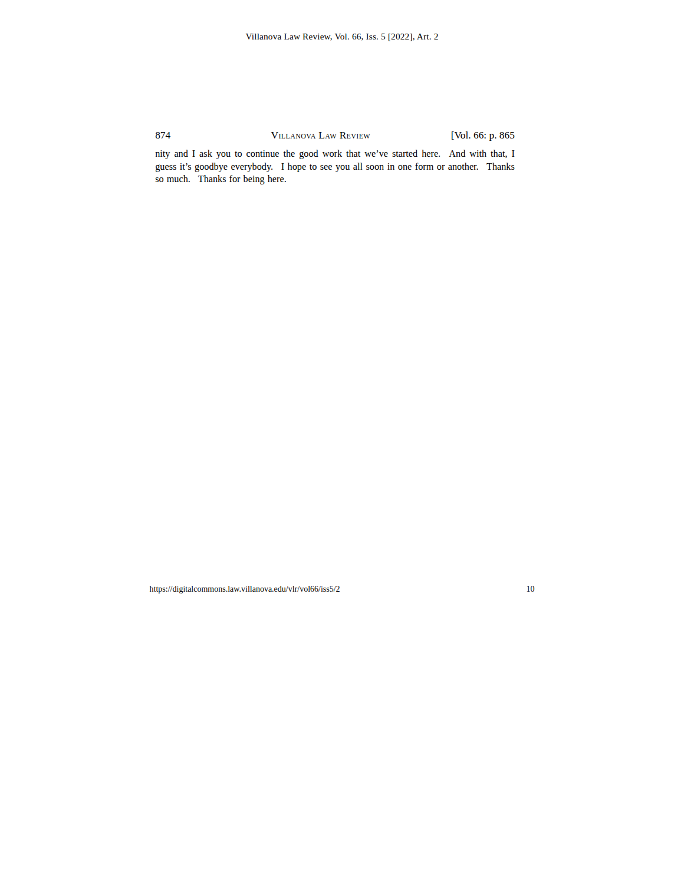Villanova Law Review, Vol. 66, Iss. 5 [2022], Art. 2
874 Villanova Law Review [Vol. 66: p. 865
nity and I ask you to continue the good work that we’ve started here.  And with that, I guess it’s goodbye everybody.  I hope to see you all soon in one form or another.  Thanks so much.  Thanks for being here.
https://digitalcommons.law.villanova.edu/vlr/vol66/iss5/2 10